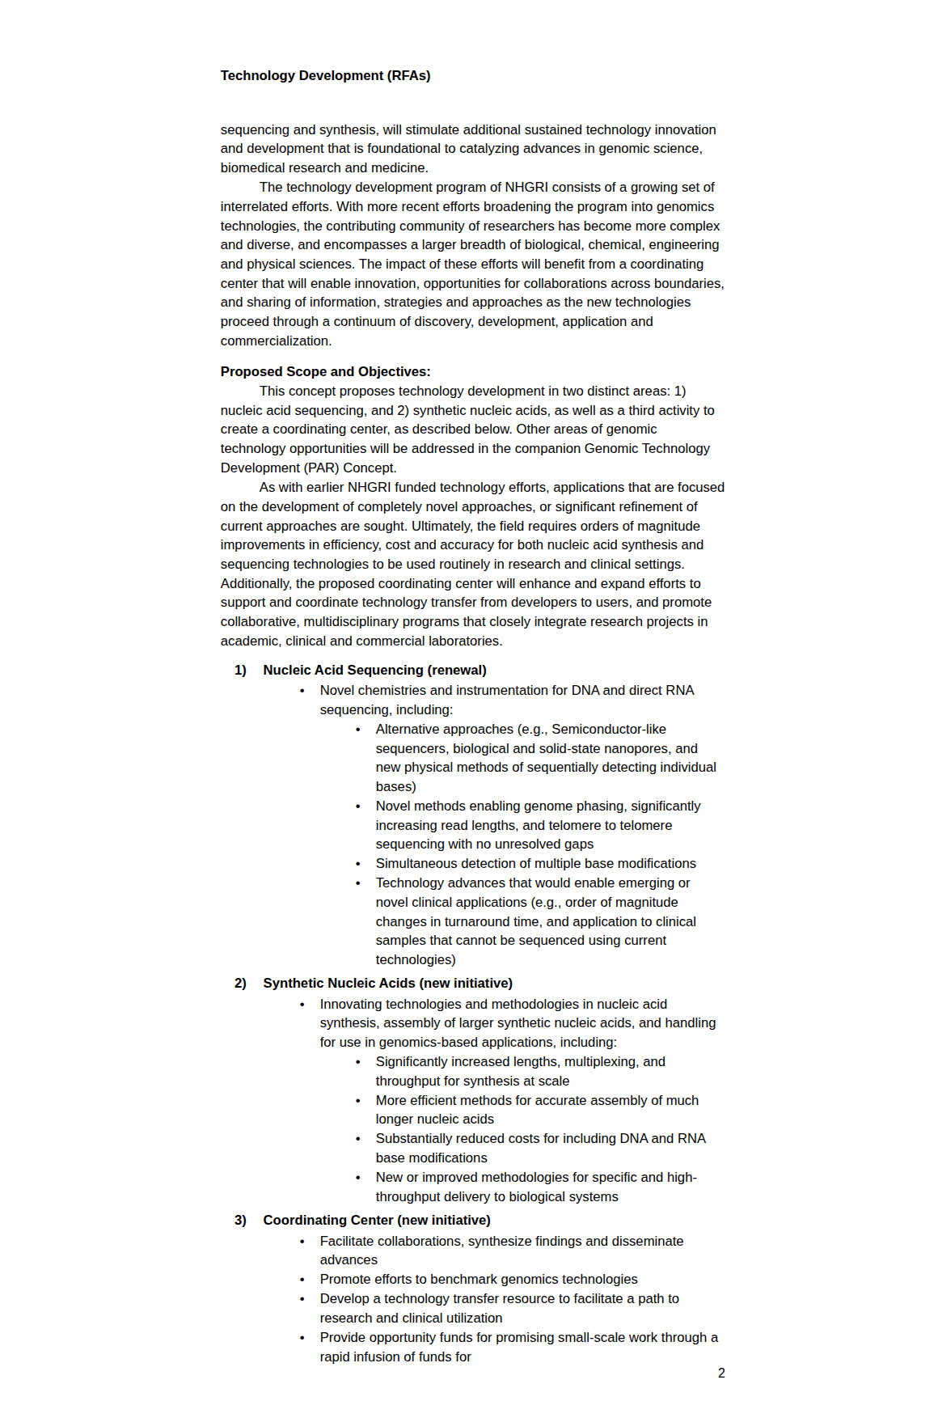Technology Development (RFAs)
sequencing and synthesis, will stimulate additional sustained technology innovation and development that is foundational to catalyzing advances in genomic science, biomedical research and medicine.
The technology development program of NHGRI consists of a growing set of interrelated efforts. With more recent efforts broadening the program into genomics technologies, the contributing community of researchers has become more complex and diverse, and encompasses a larger breadth of biological, chemical, engineering and physical sciences. The impact of these efforts will benefit from a coordinating center that will enable innovation, opportunities for collaborations across boundaries, and sharing of information, strategies and approaches as the new technologies proceed through a continuum of discovery, development, application and commercialization.
Proposed Scope and Objectives:
This concept proposes technology development in two distinct areas: 1) nucleic acid sequencing, and 2) synthetic nucleic acids, as well as a third activity to create a coordinating center, as described below. Other areas of genomic technology opportunities will be addressed in the companion Genomic Technology Development (PAR) Concept.
As with earlier NHGRI funded technology efforts, applications that are focused on the development of completely novel approaches, or significant refinement of current approaches are sought. Ultimately, the field requires orders of magnitude improvements in efficiency, cost and accuracy for both nucleic acid synthesis and sequencing technologies to be used routinely in research and clinical settings. Additionally, the proposed coordinating center will enhance and expand efforts to support and coordinate technology transfer from developers to users, and promote collaborative, multidisciplinary programs that closely integrate research projects in academic, clinical and commercial laboratories.
Nucleic Acid Sequencing (renewal)
Novel chemistries and instrumentation for DNA and direct RNA sequencing, including:
Alternative approaches (e.g., Semiconductor-like sequencers, biological and solid-state nanopores, and new physical methods of sequentially detecting individual bases)
Novel methods enabling genome phasing, significantly increasing read lengths, and telomere to telomere sequencing with no unresolved gaps
Simultaneous detection of multiple base modifications
Technology advances that would enable emerging or novel clinical applications (e.g., order of magnitude changes in turnaround time, and application to clinical samples that cannot be sequenced using current technologies)
Synthetic Nucleic Acids (new initiative)
Innovating technologies and methodologies in nucleic acid synthesis, assembly of larger synthetic nucleic acids, and handling for use in genomics-based applications, including:
Significantly increased lengths, multiplexing, and throughput for synthesis at scale
More efficient methods for accurate assembly of much longer nucleic acids
Substantially reduced costs for including DNA and RNA base modifications
New or improved methodologies for specific and high-throughput delivery to biological systems
Coordinating Center (new initiative)
Facilitate collaborations, synthesize findings and disseminate advances
Promote efforts to benchmark genomics technologies
Develop a technology transfer resource to facilitate a path to research and clinical utilization
Provide opportunity funds for promising small-scale work through a rapid infusion of funds for
2